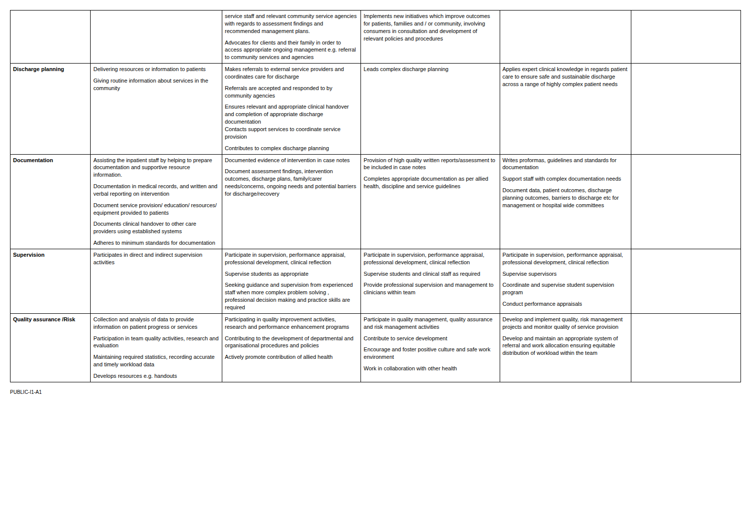| | | service staff and relevant community service agencies with regards to assessment findings and recommended management plans. Advocates for clients and their family in order to access appropriate ongoing management e.g. referral to community services and agencies | Implements new initiatives which improve outcomes for patients, families and / or community, involving consumers in consultation and development of relevant policies and procedures | | |
| Discharge planning | Delivering resources or information to patients Giving routine information about services in the community | Makes referrals to external service providers and coordinates care for discharge Referrals are accepted and responded to by community agencies Ensures relevant and appropriate clinical handover and completion of appropriate discharge documentation Contacts support services to coordinate service provision Contributes to complex discharge planning | Leads complex discharge planning | Applies expert clinical knowledge in regards patient care to ensure safe and sustainable discharge across a range of highly complex patient needs | |
| Documentation | Assisting the inpatient staff by helping to prepare documentation and supportive resource information. Documentation in medical records, and written and verbal reporting on intervention Document service provision/ education/ resources/ equipment provided to patients Documents clinical handover to other care providers using established systems Adheres to minimum standards for documentation | Documented evidence of intervention in case notes Document assessment findings, intervention outcomes, discharge plans, family/carer needs/concerns, ongoing needs and potential barriers for discharge/recovery | Provision of high quality written reports/assessment to be included in case notes Completes appropriate documentation as per allied health, discipline and service guidelines | Writes proformas, guidelines and standards for documentation Support staff with complex documentation needs Document data, patient outcomes, discharge planning outcomes, barriers to discharge etc for management or hospital wide committees | |
| Supervision | Participates in direct and indirect supervision activities | Participate in supervision, performance appraisal, professional development, clinical reflection Supervise students as appropriate Seeking guidance and supervision from experienced staff when more complex problem solving , professional decision making and practice skills are required | Participate in supervision, performance appraisal, professional development, clinical reflection Supervise students and clinical staff as required Provide professional supervision and management to clinicians within team | Participate in supervision, performance appraisal, professional development, clinical reflection Supervise supervisors Coordinate and supervise student supervision program Conduct performance appraisals | |
| Quality assurance /Risk | Collection and analysis of data to provide information on patient progress or services Participation in team quality activities, research and evaluation Maintaining required statistics, recording accurate and timely workload data Develops resources e.g. handouts | Participating in quality improvement activities, research and performance enhancement programs Contributing to the development of departmental and organisational procedures and policies Actively promote contribution of allied health | Participate in quality management, quality assurance and risk management activities Contribute to service development Encourage and foster positive culture and safe work environment Work in collaboration with other health | Develop and implement quality, risk management projects and monitor quality of service provision Develop and maintain an appropriate system of referral and work allocation ensuring equitable distribution of workload within the team | |
PUBLIC-I1-A1